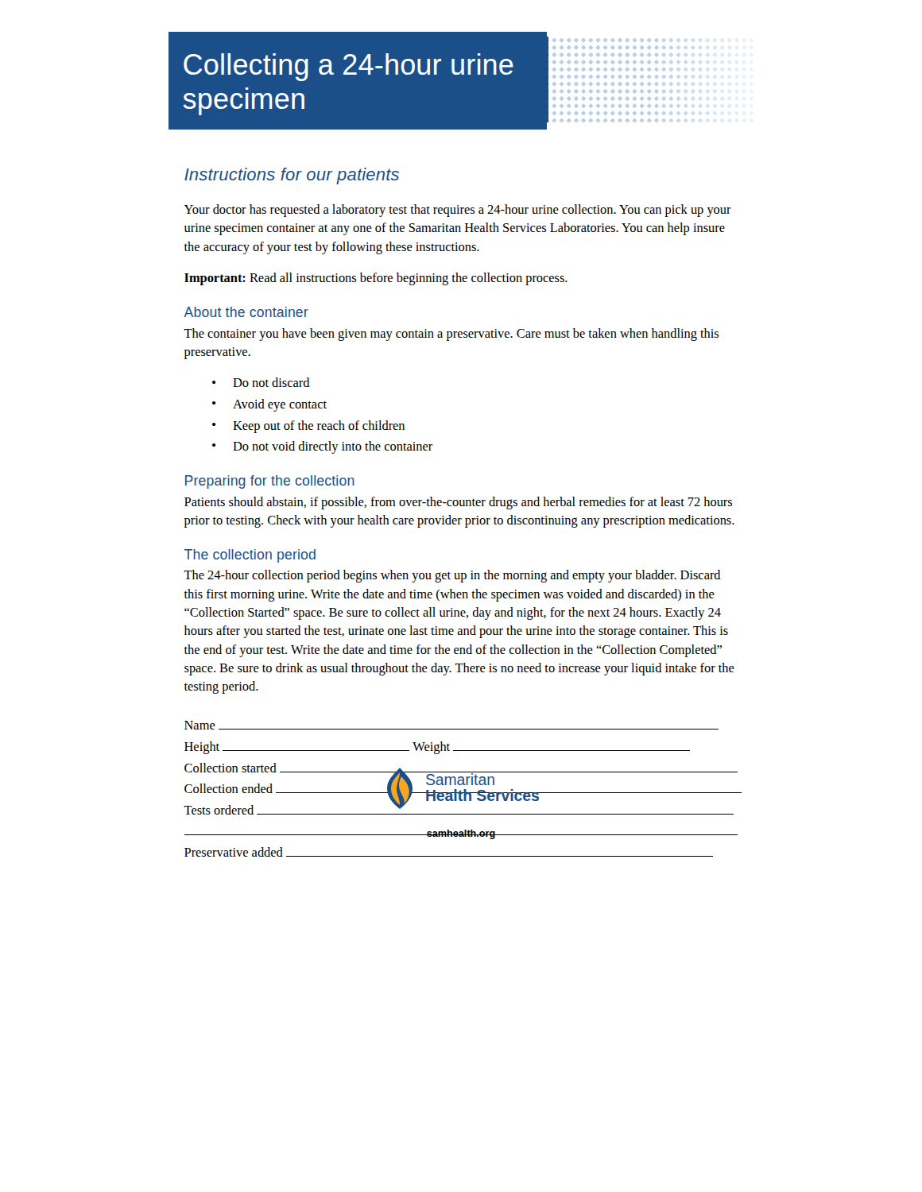Collecting a 24-hour urine
specimen
Instructions for our patients
Your doctor has requested a laboratory test that requires a 24-hour urine collection. You can pick up your urine specimen container at any one of the Samaritan Health Services Laboratories. You can help insure the accuracy of your test by following these instructions.
Important: Read all instructions before beginning the collection process.
About the container
The container you have been given may contain a preservative. Care must be taken when handling this preservative.
Do not discard
Avoid eye contact
Keep out of the reach of children
Do not void directly into the container
Preparing for the collection
Patients should abstain, if possible, from over-the-counter drugs and herbal remedies for at least 72 hours prior to testing. Check with your health care provider prior to discontinuing any prescription medications.
The collection period
The 24-hour collection period begins when you get up in the morning and empty your bladder. Discard this first morning urine. Write the date and time (when the specimen was voided and discarded) in the “Collection Started” space. Be sure to collect all urine, day and night, for the next 24 hours. Exactly 24 hours after you started the test, urinate one last time and pour the urine into the storage container. This is the end of your test. Write the date and time for the end of the collection in the “Collection Completed” space. Be sure to drink as usual throughout the day. There is no need to increase your liquid intake for the testing period.
Name
Height Weight
Collection started
Collection ended
Tests ordered
Preservative added
Samaritan
Health Services
samhealth.org